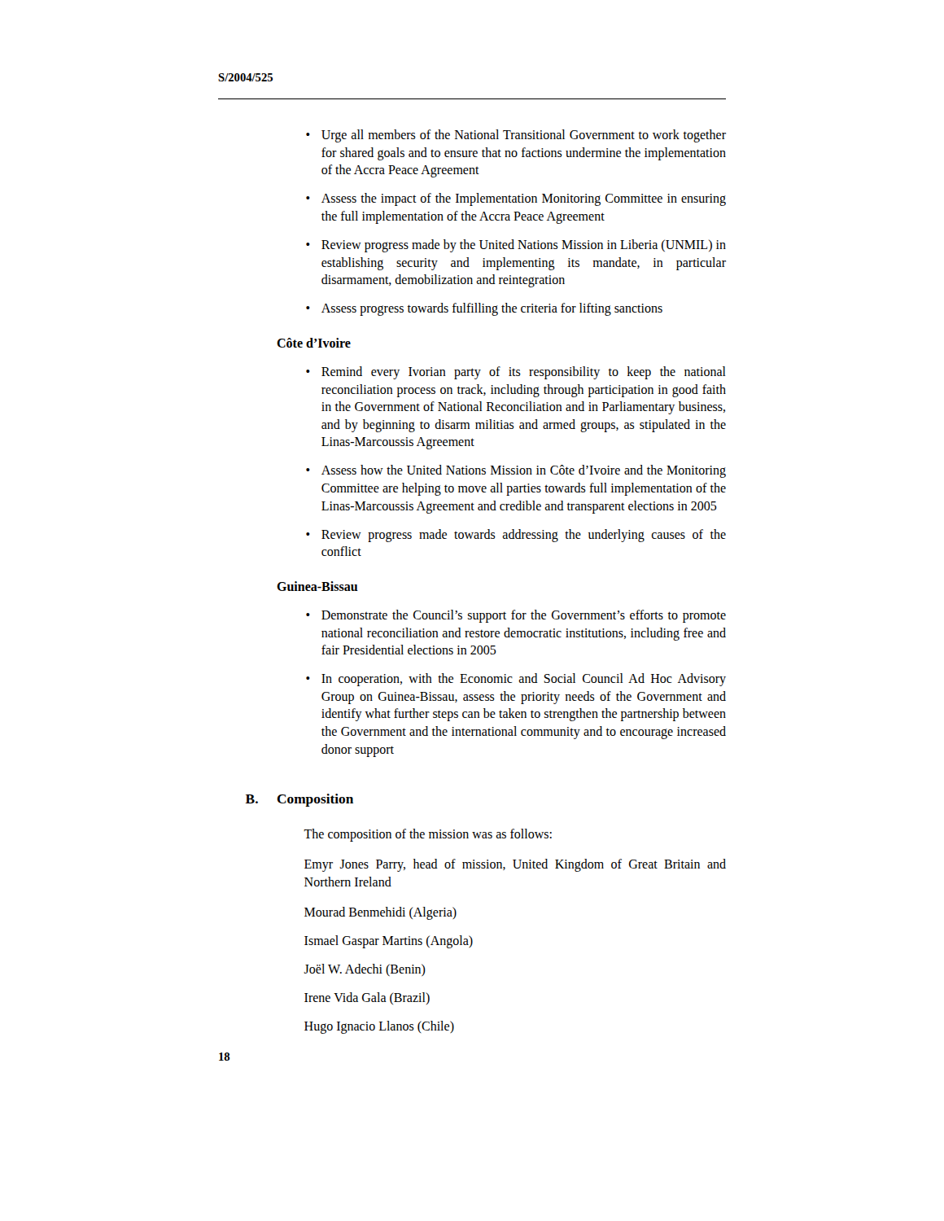S/2004/525
Urge all members of the National Transitional Government to work together for shared goals and to ensure that no factions undermine the implementation of the Accra Peace Agreement
Assess the impact of the Implementation Monitoring Committee in ensuring the full implementation of the Accra Peace Agreement
Review progress made by the United Nations Mission in Liberia (UNMIL) in establishing security and implementing its mandate, in particular disarmament, demobilization and reintegration
Assess progress towards fulfilling the criteria for lifting sanctions
Côte d’Ivoire
Remind every Ivorian party of its responsibility to keep the national reconciliation process on track, including through participation in good faith in the Government of National Reconciliation and in Parliamentary business, and by beginning to disarm militias and armed groups, as stipulated in the Linas-Marcoussis Agreement
Assess how the United Nations Mission in Côte d’Ivoire and the Monitoring Committee are helping to move all parties towards full implementation of the Linas-Marcoussis Agreement and credible and transparent elections in 2005
Review progress made towards addressing the underlying causes of the conflict
Guinea-Bissau
Demonstrate the Council’s support for the Government’s efforts to promote national reconciliation and restore democratic institutions, including free and fair Presidential elections in 2005
In cooperation, with the Economic and Social Council Ad Hoc Advisory Group on Guinea-Bissau, assess the priority needs of the Government and identify what further steps can be taken to strengthen the partnership between the Government and the international community and to encourage increased donor support
B. Composition
The composition of the mission was as follows:
Emyr Jones Parry, head of mission, United Kingdom of Great Britain and Northern Ireland
Mourad Benmehidi (Algeria)
Ismael Gaspar Martins (Angola)
Joël W. Adechi (Benin)
Irene Vida Gala (Brazil)
Hugo Ignacio Llanos (Chile)
18